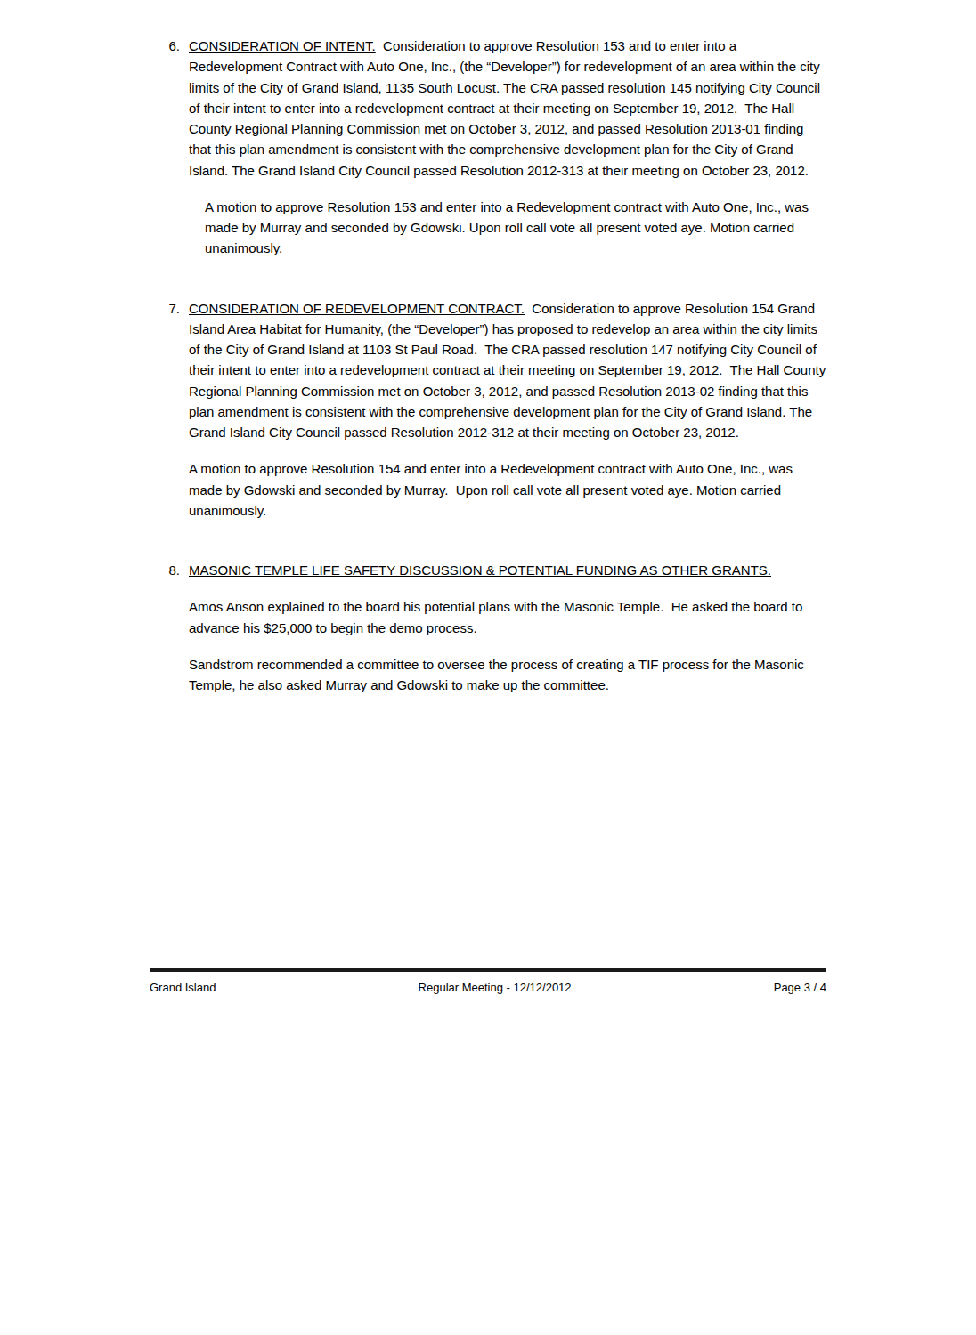6.
CONSIDERATION OF INTENT. Consideration to approve Resolution 153 and to enter into a Redevelopment Contract with Auto One, Inc., (the “Developer”) for redevelopment of an area within the city limits of the City of Grand Island, 1135 South Locust. The CRA passed resolution 145 notifying City Council of their intent to enter into a redevelopment contract at their meeting on September 19, 2012. The Hall County Regional Planning Commission met on October 3, 2012, and passed Resolution 2013-01 finding that this plan amendment is consistent with the comprehensive development plan for the City of Grand Island. The Grand Island City Council passed Resolution 2012-313 at their meeting on October 23, 2012.
A motion to approve Resolution 153 and enter into a Redevelopment contract with Auto One, Inc., was made by Murray and seconded by Gdowski. Upon roll call vote all present voted aye. Motion carried unanimously.
7.
CONSIDERATION OF REDEVELOPMENT CONTRACT. Consideration to approve Resolution 154 Grand Island Area Habitat for Humanity, (the “Developer”) has proposed to redevelop an area within the city limits of the City of Grand Island at 1103 St Paul Road. The CRA passed resolution 147 notifying City Council of their intent to enter into a redevelopment contract at their meeting on September 19, 2012. The Hall County Regional Planning Commission met on October 3, 2012, and passed Resolution 2013-02 finding that this plan amendment is consistent with the comprehensive development plan for the City of Grand Island. The Grand Island City Council passed Resolution 2012-312 at their meeting on October 23, 2012.
A motion to approve Resolution 154 and enter into a Redevelopment contract with Auto One, Inc., was made by Gdowski and seconded by Murray. Upon roll call vote all present voted aye. Motion carried unanimously.
8.
MASONIC TEMPLE LIFE SAFETY DISCUSSION & POTENTIAL FUNDING AS OTHER GRANTS.
Amos Anson explained to the board his potential plans with the Masonic Temple. He asked the board to advance his $25,000 to begin the demo process.
Sandstrom recommended a committee to oversee the process of creating a TIF process for the Masonic Temple, he also asked Murray and Gdowski to make up the committee.
Grand Island
Regular Meeting - 12/12/2012
Page 3 / 4